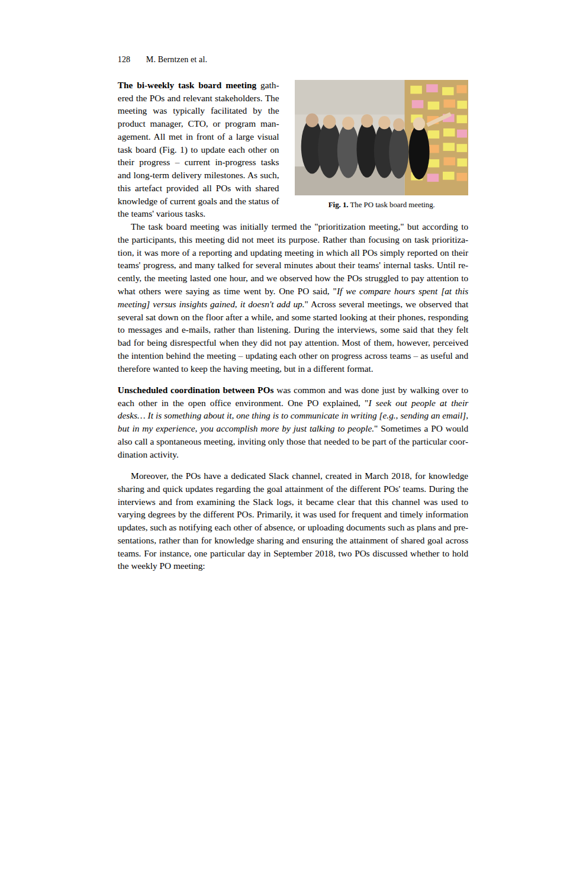128 M. Berntzen et al.
Fig. 1. The PO task board meeting.
The bi-weekly task board meeting gathered the POs and relevant stakeholders. The meeting was typically facilitated by the product manager, CTO, or program management. All met in front of a large visual task board (Fig. 1) to update each other on their progress – current in-progress tasks and long-term delivery milestones. As such, this artefact provided all POs with shared knowledge of current goals and the status of the teams' various tasks.
The task board meeting was initially termed the "prioritization meeting," but according to the participants, this meeting did not meet its purpose. Rather than focusing on task prioritization, it was more of a reporting and updating meeting in which all POs simply reported on their teams' progress, and many talked for several minutes about their teams' internal tasks. Until recently, the meeting lasted one hour, and we observed how the POs struggled to pay attention to what others were saying as time went by. One PO said, "If we compare hours spent [at this meeting] versus insights gained, it doesn't add up." Across several meetings, we observed that several sat down on the floor after a while, and some started looking at their phones, responding to messages and e-mails, rather than listening. During the interviews, some said that they felt bad for being disrespectful when they did not pay attention. Most of them, however, perceived the intention behind the meeting – updating each other on progress across teams – as useful and therefore wanted to keep the having meeting, but in a different format.
Unscheduled coordination between POs was common and was done just by walking over to each other in the open office environment. One PO explained, "I seek out people at their desks… It is something about it, one thing is to communicate in writing [e.g., sending an email], but in my experience, you accomplish more by just talking to people." Sometimes a PO would also call a spontaneous meeting, inviting only those that needed to be part of the particular coordination activity.
Moreover, the POs have a dedicated Slack channel, created in March 2018, for knowledge sharing and quick updates regarding the goal attainment of the different POs' teams. During the interviews and from examining the Slack logs, it became clear that this channel was used to varying degrees by the different POs. Primarily, it was used for frequent and timely information updates, such as notifying each other of absence, or uploading documents such as plans and presentations, rather than for knowledge sharing and ensuring the attainment of shared goal across teams. For instance, one particular day in September 2018, two POs discussed whether to hold the weekly PO meeting: